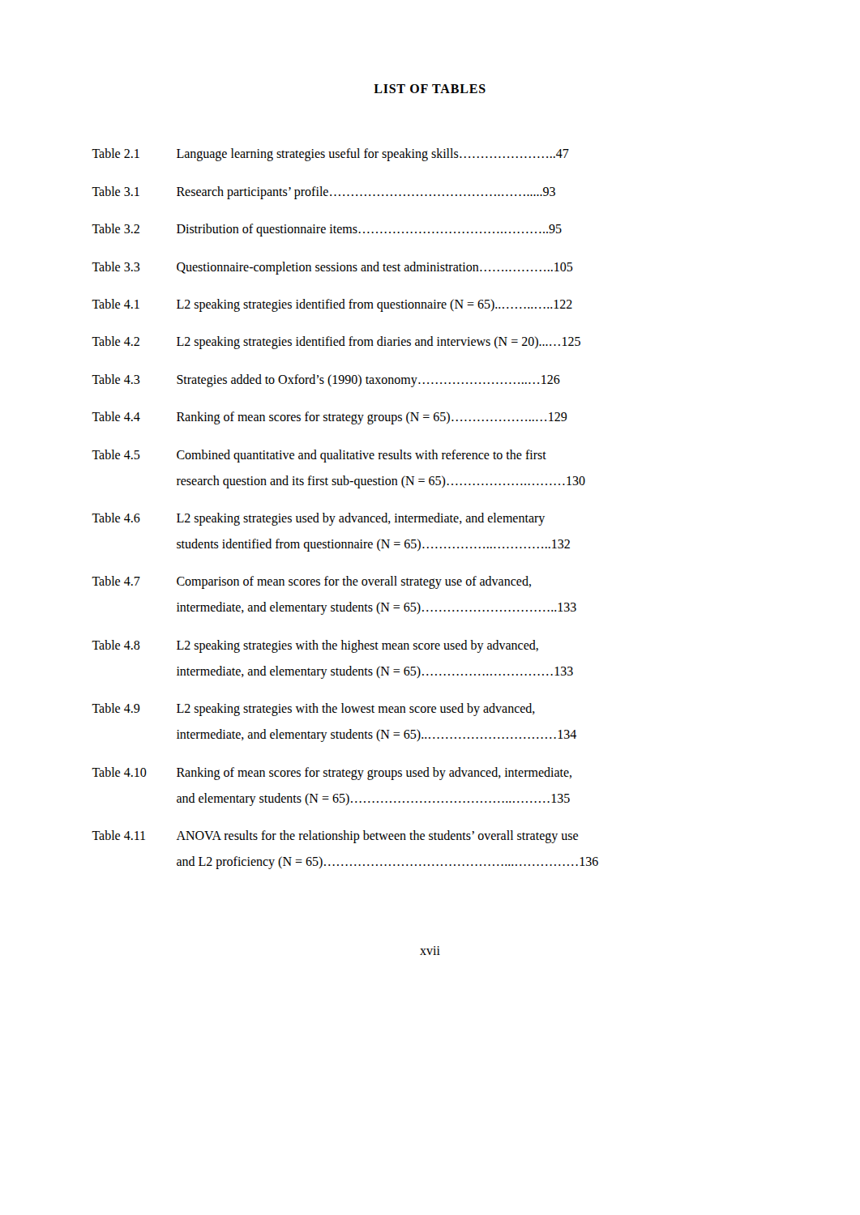LIST OF TABLES
| Table 2.1 | Language learning strategies useful for speaking skills………………….. 47 |
| Table 3.1 | Research participants’ profile………………………………….……..... 93 |
| Table 3.2 | Distribution of questionnaire items…………………………….……….. 95 |
| Table 3.3 | Questionnaire-completion sessions and test administration…….……….. 105 |
| Table 4.1 | L2 speaking strategies identified from questionnaire (N = 65)..……..….. 122 |
| Table 4.2 | L2 speaking strategies identified from diaries and interviews (N = 20)...… 125 |
| Table 4.3 | Strategies added to Oxford’s (1990) taxonomy……………………..… 126 |
| Table 4.4 | Ranking of mean scores for strategy groups (N = 65)………………..… 129 |
| Table 4.5 | Combined quantitative and qualitative results with reference to the first research question and its first sub-question (N = 65)……………….……… 130 |
| Table 4.6 | L2 speaking strategies used by advanced, intermediate, and elementary students identified from questionnaire (N = 65)……………..………….. 132 |
| Table 4.7 | Comparison of mean scores for the overall strategy use of advanced, intermediate, and elementary students (N = 65)………………………….. 133 |
| Table 4.8 | L2 speaking strategies with the highest mean score used by advanced, intermediate, and elementary students (N = 65)…………….…………… 133 |
| Table 4.9 | L2 speaking strategies with the lowest mean score used by advanced, intermediate, and elementary students (N = 65)..………………………… 134 |
| Table 4.10 | Ranking of mean scores for strategy groups used by advanced, intermediate, and elementary students (N = 65)………………………………..……… 135 |
| Table 4.11 | ANOVA results for the relationship between the students’ overall strategy use and L2 proficiency (N = 65)……………………………………...…………… 136 |
xvii